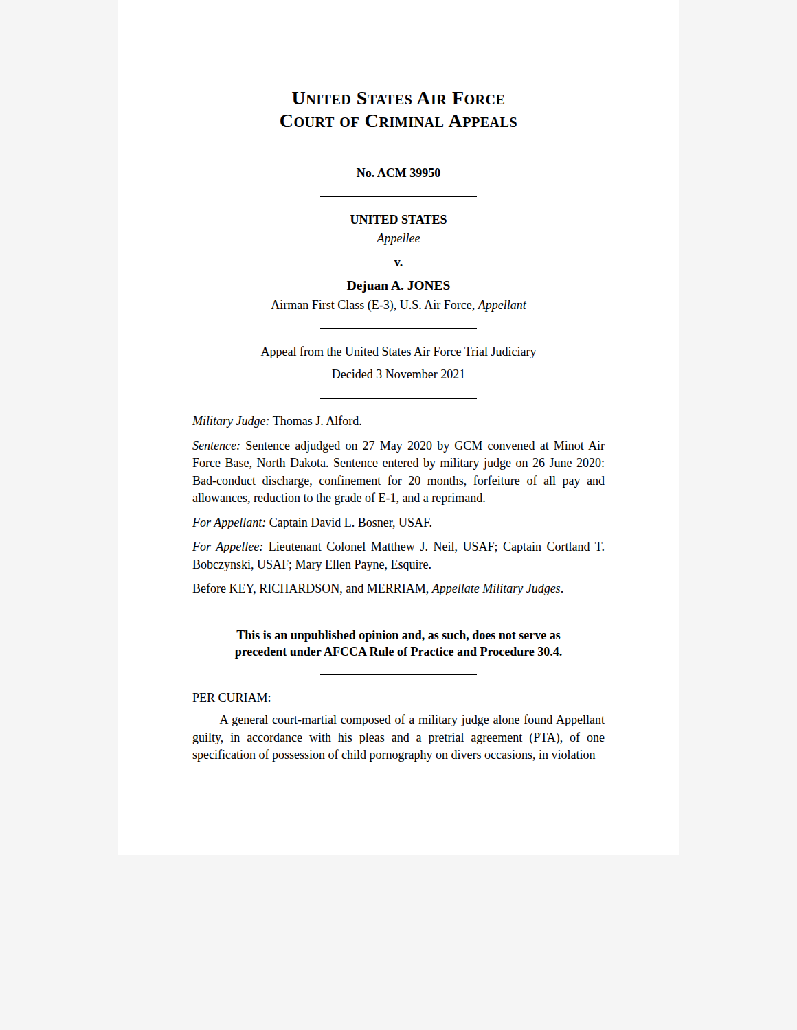United States Air Force
Court of Criminal Appeals
No. ACM 39950
UNITED STATES
Appellee
v.
Dejuan A. JONES
Airman First Class (E-3), U.S. Air Force, Appellant
Appeal from the United States Air Force Trial Judiciary
Decided 3 November 2021
Military Judge: Thomas J. Alford.
Sentence: Sentence adjudged on 27 May 2020 by GCM convened at Minot Air Force Base, North Dakota. Sentence entered by military judge on 26 June 2020: Bad-conduct discharge, confinement for 20 months, forfeiture of all pay and allowances, reduction to the grade of E-1, and a reprimand.
For Appellant: Captain David L. Bosner, USAF.
For Appellee: Lieutenant Colonel Matthew J. Neil, USAF; Captain Cortland T. Bobczynski, USAF; Mary Ellen Payne, Esquire.
Before KEY, RICHARDSON, and MERRIAM, Appellate Military Judges.
This is an unpublished opinion and, as such, does not serve as precedent under AFCCA Rule of Practice and Procedure 30.4.
PER CURIAM:
A general court-martial composed of a military judge alone found Appellant guilty, in accordance with his pleas and a pretrial agreement (PTA), of one specification of possession of child pornography on divers occasions, in violation